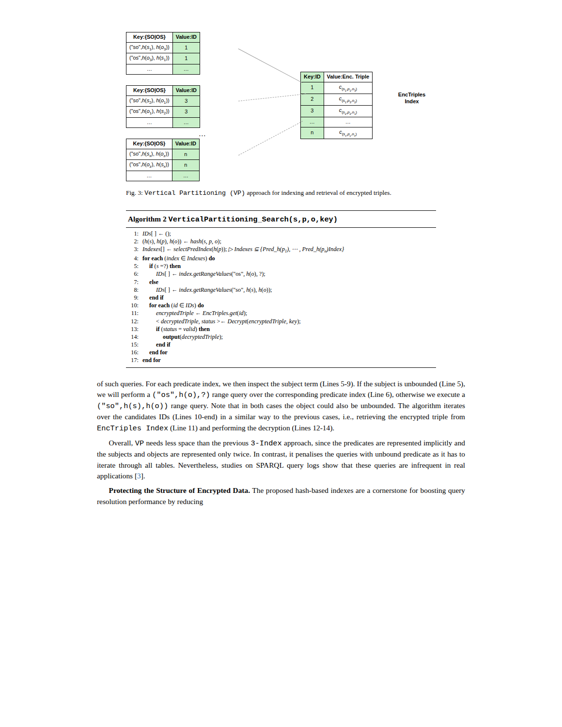Pred_h(p1)
Index
| Key:{SO/OS} | Value:ID |
| --- | --- |
| ("so", h ( s 1 ), h ( o 3 )) | 1 |
| ("os", h ( o 3 ), h ( s 1 )) | 1 |
| … | … |
Pred_h(p2)
Index
| Key:{SO/OS} | Value:ID |
| --- | --- |
| ("so", h ( s 2 ), h ( o 1 )) | 3 |
| ("os", h ( o 1 ), h ( s 2 )) | 3 |
| … | … |
…
Pred_h(pn)
Index
| Key:{SO/OS} | Value:ID |
| --- | --- |
| ("so", h ( s x ), h ( o z )) | n |
| ("os", h ( o z ), h ( s x )) | n |
| … | … |
EncTriples
Index
| Key:ID | Value:Enc. Triple |
| --- | --- |
| 1 | c ( s 1 , p 1 , o 3 ) |
| 2 | c ( s 1 , p 3 , o 2 ) |
| 3 | c ( s 2 , p 2 , o 1 ) |
| … | … |
| n | c ( s x , p y , o z ) |
Fig. 3: Vertical Partitioning (VP) approach for indexing and retrieval of encrypted triples.
Algorithm 2 VerticalPartitioning_Search(s,p,o,key)
IDs[ ] ← ();
(h(s), h(p), h(o)) ← hash(s, p, o);
Indexes[] ← selectPredIndex(h(p)); ▷ Indexes ⊆ {Pred_h(p1), ⋯ , Pred_h(pn)Index}
for each (index ∈ Indexes) do
if (s =?) then
IDs[ ] ← index.getRangeValues("os", h(o), ?);
else
IDs[ ] ← index.getRangeValues("so", h(s), h(o));
end if
for each (id ∈ IDs) do
encryptedTriple ← EncTriples.get(id);
< decryptedTriple, status >← Decrypt(encryptedTriple, key);
if (status = valid) then
output(decryptedTriple);
end if
end for
end for
of such queries. For each predicate index, we then inspect the subject term (Lines 5-9). If the subject is unbounded (Line 5), we will perform a ("os",h(o),?) range query over the corresponding predicate index (Line 6), otherwise we execute a ("so",h(s),h(o)) range query. Note that in both cases the object could also be unbounded. The algorithm iterates over the candidates IDs (Lines 10-end) in a similar way to the previous cases, i.e., retrieving the encrypted triple from EncTriples Index (Line 11) and performing the decryption (Lines 12-14).
Overall, VP needs less space than the previous 3-Index approach, since the predicates are represented implicitly and the subjects and objects are represented only twice. In contrast, it penalises the queries with unbound predicate as it has to iterate through all tables. Nevertheless, studies on SPARQL query logs show that these queries are infrequent in real applications [3].
Protecting the Structure of Encrypted Data. The proposed hash-based indexes are a cornerstone for boosting query resolution performance by reducing